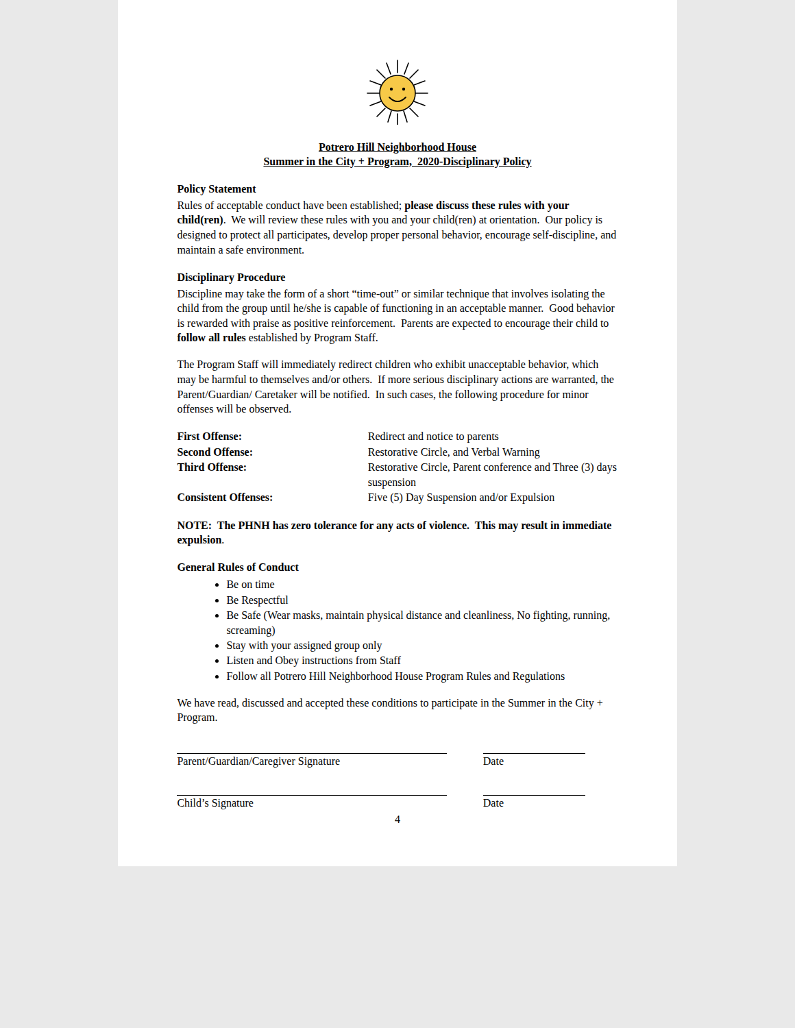Potrero Hill Neighborhood House Summer in the City + Program, 2020-Disciplinary Policy
Policy Statement
Rules of acceptable conduct have been established; please discuss these rules with your child(ren). We will review these rules with you and your child(ren) at orientation. Our policy is designed to protect all participates, develop proper personal behavior, encourage self-discipline, and maintain a safe environment.
Disciplinary Procedure
Discipline may take the form of a short “time-out” or similar technique that involves isolating the child from the group until he/she is capable of functioning in an acceptable manner. Good behavior is rewarded with praise as positive reinforcement. Parents are expected to encourage their child to follow all rules established by Program Staff.
The Program Staff will immediately redirect children who exhibit unacceptable behavior, which may be harmful to themselves and/or others. If more serious disciplinary actions are warranted, the Parent/Guardian/ Caretaker will be notified. In such cases, the following procedure for minor offenses will be observed.
| First Offense: | Redirect and notice to parents |
| Second Offense: | Restorative Circle, and Verbal Warning |
| Third Offense: | Restorative Circle, Parent conference and Three (3) days suspension |
| Consistent Offenses: | Five (5) Day Suspension and/or Expulsion |
NOTE: The PHNH has zero tolerance for any acts of violence. This may result in immediate expulsion.
General Rules of Conduct
Be on time
Be Respectful
Be Safe (Wear masks, maintain physical distance and cleanliness, No fighting, running, screaming)
Stay with your assigned group only
Listen and Obey instructions from Staff
Follow all Potrero Hill Neighborhood House Program Rules and Regulations
We have read, discussed and accepted these conditions to participate in the Summer in the City + Program.
Parent/Guardian/Caregiver Signature
Date
Child’s Signature
Date
4